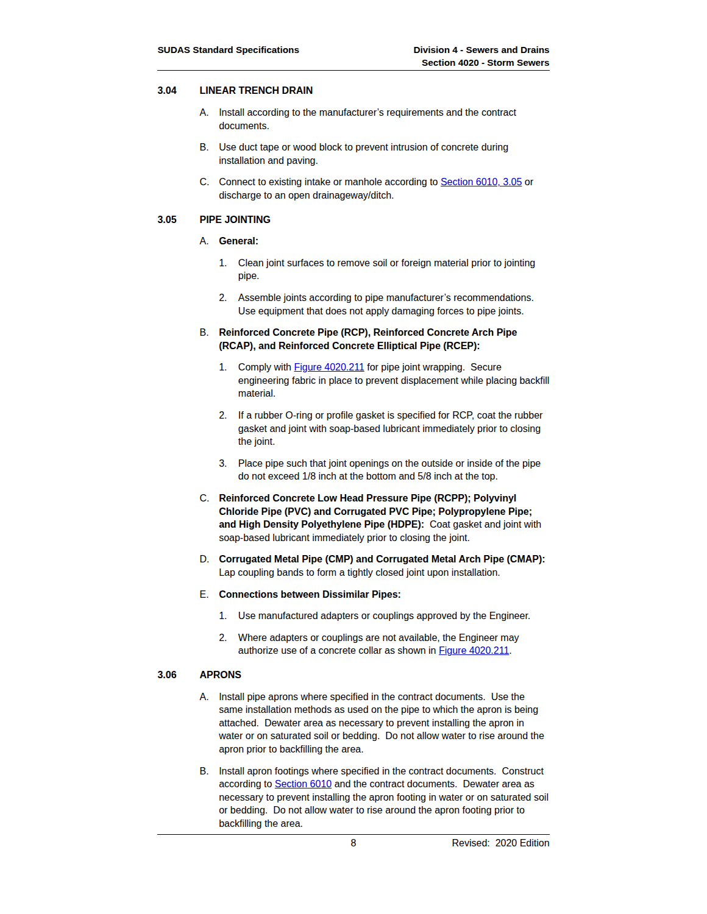SUDAS Standard Specifications
Division 4 - Sewers and Drains
Section 4020 - Storm Sewers
3.04
LINEAR TRENCH DRAIN
A.
Install according to the manufacturer’s requirements and the contract documents.
B.
Use duct tape or wood block to prevent intrusion of concrete during installation and paving.
C.
Connect to existing intake or manhole according to Section 6010, 3.05 or discharge to an open drainageway/ditch.
3.05
PIPE JOINTING
A.
General:
1.
Clean joint surfaces to remove soil or foreign material prior to jointing pipe.
2.
Assemble joints according to pipe manufacturer’s recommendations. Use equipment that does not apply damaging forces to pipe joints.
B.
Reinforced Concrete Pipe (RCP), Reinforced Concrete Arch Pipe (RCAP), and Reinforced Concrete Elliptical Pipe (RCEP):
1.
Comply with Figure 4020.211 for pipe joint wrapping. Secure engineering fabric in place to prevent displacement while placing backfill material.
2.
If a rubber O-ring or profile gasket is specified for RCP, coat the rubber gasket and joint with soap-based lubricant immediately prior to closing the joint.
3.
Place pipe such that joint openings on the outside or inside of the pipe do not exceed 1/8 inch at the bottom and 5/8 inch at the top.
C.
Reinforced Concrete Low Head Pressure Pipe (RCPP); Polyvinyl Chloride Pipe (PVC) and Corrugated PVC Pipe; Polypropylene Pipe; and High Density Polyethylene Pipe (HDPE): Coat gasket and joint with soap-based lubricant immediately prior to closing the joint.
D.
Corrugated Metal Pipe (CMP) and Corrugated Metal Arch Pipe (CMAP): Lap coupling bands to form a tightly closed joint upon installation.
E.
Connections between Dissimilar Pipes:
1.
Use manufactured adapters or couplings approved by the Engineer.
2.
Where adapters or couplings are not available, the Engineer may authorize use of a concrete collar as shown in Figure 4020.211.
3.06
APRONS
A.
Install pipe aprons where specified in the contract documents. Use the same installation methods as used on the pipe to which the apron is being attached. Dewater area as necessary to prevent installing the apron in water or on saturated soil or bedding. Do not allow water to rise around the apron prior to backfilling the area.
B.
Install apron footings where specified in the contract documents. Construct according to Section 6010 and the contract documents. Dewater area as necessary to prevent installing the apron footing in water or on saturated soil or bedding. Do not allow water to rise around the apron footing prior to backfilling the area.
8
Revised: 2020 Edition